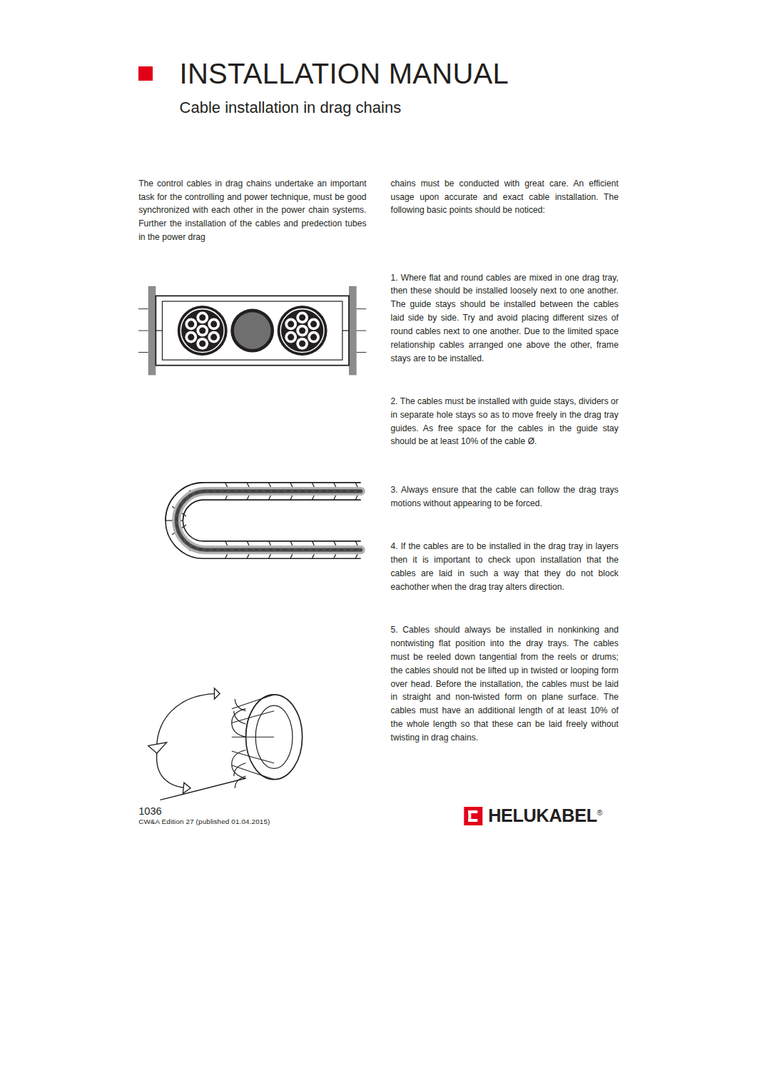INSTALLATION MANUAL
Cable installation in drag chains
The control cables in drag chains undertake an important task for the controlling and power technique, must be good synchronized with each other in the power chain systems. Further the installation of the cables and predection tubes in the power drag
chains must be conducted with great care. An efficient usage upon accurate and exact cable installation. The following basic points should be noticed:
1. Where flat and round cables are mixed in one drag tray, then these should be installed loosely next to one another. The guide stays should be installed between the cables laid side by side. Try and avoid placing different sizes of round cables next to one another. Due to the limited space relationship cables arranged one above the other, frame stays are to be installed.
2. The cables must be installed with guide stays, dividers or in separate hole stays so as to move freely in the drag tray guides. As free space for the cables in the guide stay should be at least 10% of the cable Ø.
3. Always ensure that the cable can follow the drag trays motions without appearing to be forced.
4. If the cables are to be installed in the drag tray in layers then it is important to check upon installation that the cables are laid in such a way that they do not block eachother when the drag tray alters direction.
5. Cables should always be installed in nonkinking and nontwisting flat position into the dray trays. The cables must be reeled down tangential from the reels or drums; the cables should not be lifted up in twisted or looping form over head. Before the installation, the cables must be laid in straight and non-twisted form on plane surface. The cables must have an additional length of at least 10% of the whole length so that these can be laid freely without twisting in drag chains.
1036 CW&A Edition 27 (published 01.04.2015)
HELUKABEL®